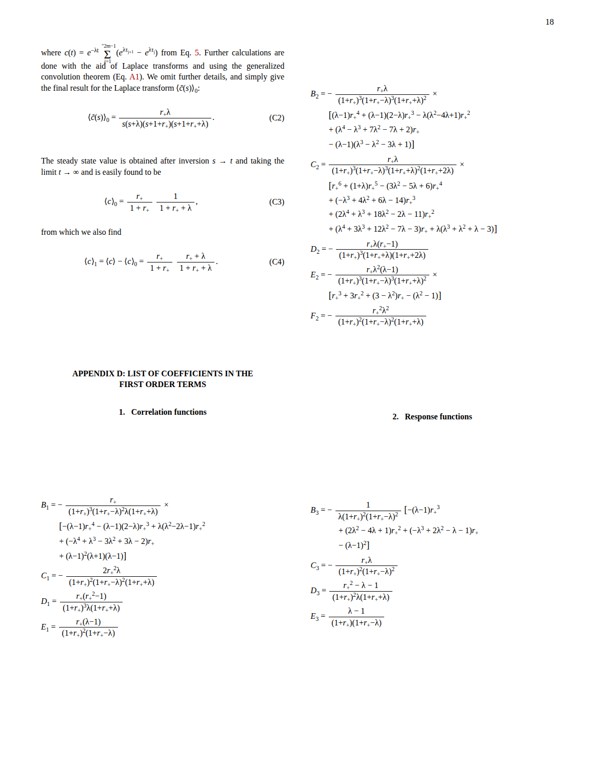18
where c(t) = e−λt Σ″2m−1 j=1 (eλτj+1 − eλτj) from Eq. 5. Further calculations are done with the aid of Laplace transforms and using the generalized convolution theorem (Eq. A1). We omit further details, and simply give the final result for the Laplace transform ⟨c̃(s)⟩0:
⟨c̃(s)⟩0 = r+λ s(s+λ)(s+1+r+)(s+1+r++λ) .
(C2)
The steady state value is obtained after inversion s → t and taking the limit t → ∞ and is easily found to be
⟨c⟩0 = r+ 1 + r+ 1 1 + r+ + λ ,
(C3)
from which we also find
⟨c⟩1 = ⟨c⟩ − ⟨c⟩0 = r+ 1 + r+ r+ + λ 1 + r+ + λ .
(C4)
APPENDIX D: LIST OF COEFFICIENTS IN THE
FIRST ORDER TERMS
1. Correlation functions
B1 = − r+ (1+r+)3(1+r+−λ)2λ(1+r++λ) × [−(λ−1)r+4 − (λ−1)(2−λ)r+3 + λ(λ2−2λ−1)r+2 + (−λ4 + λ3 − 3λ2 + 3λ − 2)r+ + (λ−1)2(λ+1)(λ−1)] C1 = − 2r+2λ (1+r+)2(1+r+−λ)2(1+r++λ) D1 = r+(r+2−1) (1+r+)3λ(1+r++λ) E1 = r+(λ−1) (1+r+)2(1+r+−λ)
B2 = − r+λ (1+r+)3(1+r+−λ)3(1+r++λ)2 × [(λ−1)r+4 + (λ−1)(2−λ)r+3 − λ(λ2−4λ+1)r+2 + (λ4 − λ3 + 7λ2 − 7λ + 2)r+ − (λ−1)(λ3 − λ2 − 3λ + 1)] C2 = r+λ (1+r+)3(1+r+−λ)3(1+r++λ)2(1+r++2λ) × [r+6 + (1+λ)r+5 − (3λ2 − 5λ + 6)r+4 + (−λ3 + 4λ2 + 6λ − 14)r+3 + (2λ4 + λ3 + 18λ2 − 2λ − 11)r+2 + (λ4 + 3λ3 + 12λ2 − 7λ − 3)r+ + λ(λ3 + λ2 + λ − 3)] D2 = − r+λ(r+−1) (1+r+)3(1+r++λ)(1+r++2λ) E2 = − r+λ2(λ−1) (1+r+)3(1+r+−λ)3(1+r++λ)2 × [r+3 + 3r+2 + (3 − λ2)r+ − (λ2 − 1)] F2 = − r+2λ2 (1+r+)2(1+r+−λ)2(1+r++λ)
2. Response functions
B3 = − 1 λ(1+r+)2(1+r+−λ)2 [−(λ−1)r+3 + (2λ2 − 4λ + 1)r+2 + (−λ3 + 2λ2 − λ − 1)r+ − (λ−1)2] C3 = − r+λ (1+r+)2(1+r+−λ)2 D3 = r+2 − λ − 1 (1+r+)2λ(1+r++λ) E3 = λ − 1 (1+r+)(1+r+−λ)